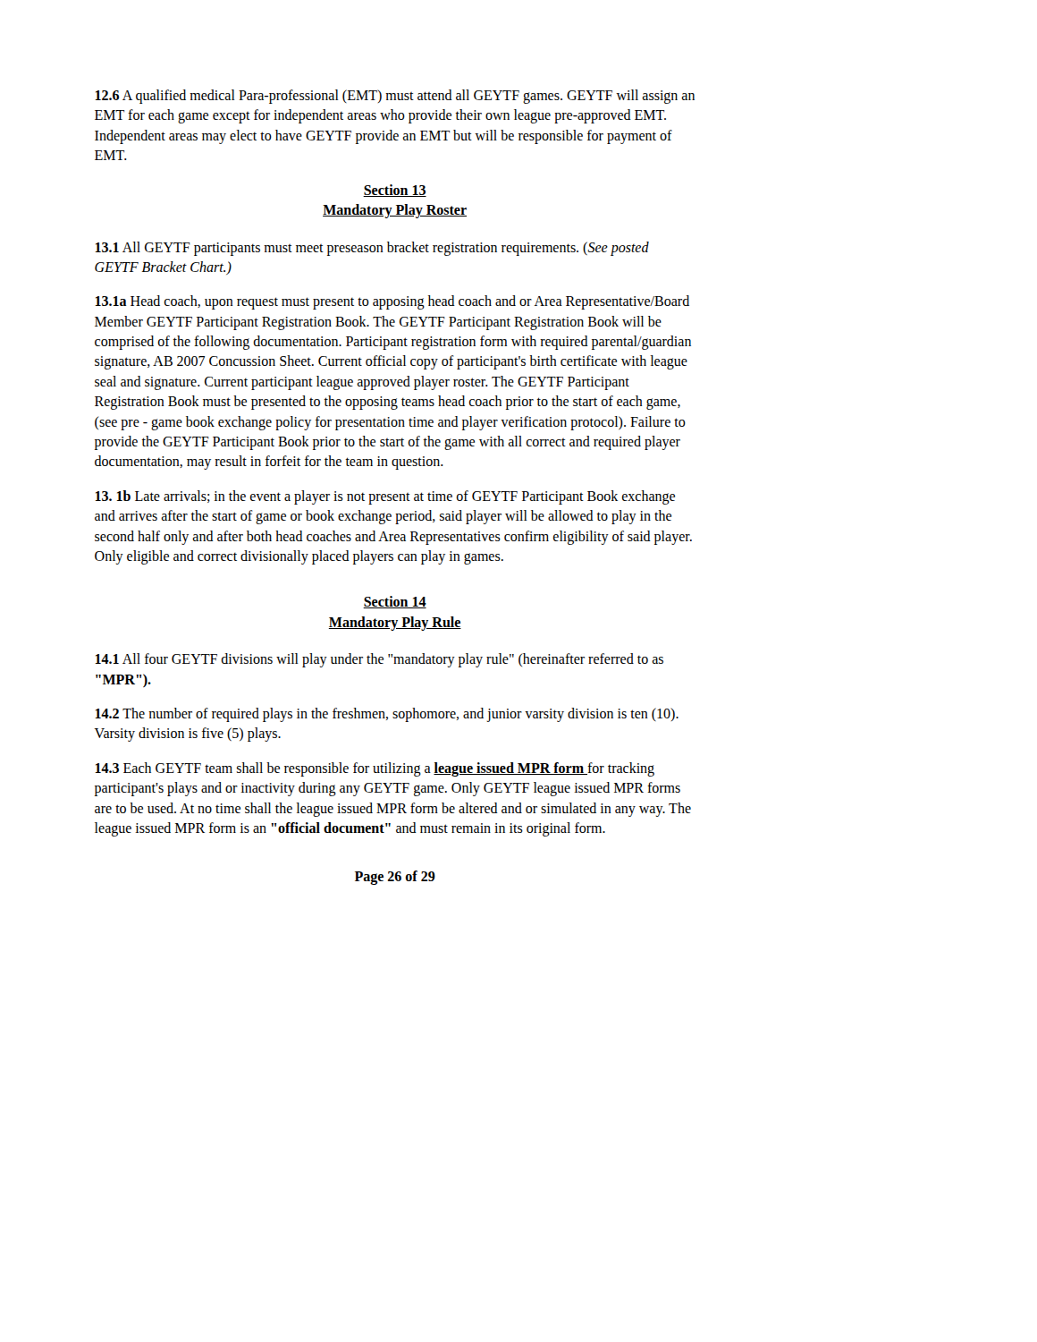12.6 A qualified medical Para-professional (EMT) must attend all GEYTF games. GEYTF will assign an EMT for each game except for independent areas who provide their own league pre-approved EMT. Independent areas may elect to have GEYTF provide an EMT but will be responsible for payment of EMT.
Section 13 Mandatory Play Roster
13.1 All GEYTF participants must meet preseason bracket registration requirements. (See posted GEYTF Bracket Chart.)
13.1a Head coach, upon request must present to apposing head coach and or Area Representative/Board Member GEYTF Participant Registration Book. The GEYTF Participant Registration Book will be comprised of the following documentation. Participant registration form with required parental/guardian signature, AB 2007 Concussion Sheet. Current official copy of participant's birth certificate with league seal and signature. Current participant league approved player roster. The GEYTF Participant Registration Book must be presented to the opposing teams head coach prior to the start of each game, (see pre - game book exchange policy for presentation time and player verification protocol). Failure to provide the GEYTF Participant Book prior to the start of the game with all correct and required player documentation, may result in forfeit for the team in question.
13. 1b Late arrivals; in the event a player is not present at time of GEYTF Participant Book exchange and arrives after the start of game or book exchange period, said player will be allowed to play in the second half only and after both head coaches and Area Representatives confirm eligibility of said player. Only eligible and correct divisionally placed players can play in games.
Section 14 Mandatory Play Rule
14.1 All four GEYTF divisions will play under the "mandatory play rule" (hereinafter referred to as "MPR").
14.2 The number of required plays in the freshmen, sophomore, and junior varsity division is ten (10). Varsity division is five (5) plays.
14.3 Each GEYTF team shall be responsible for utilizing a league issued MPR form for tracking participant's plays and or inactivity during any GEYTF game. Only GEYTF league issued MPR forms are to be used. At no time shall the league issued MPR form be altered and or simulated in any way. The league issued MPR form is an "official document" and must remain in its original form.
Page 26 of 29